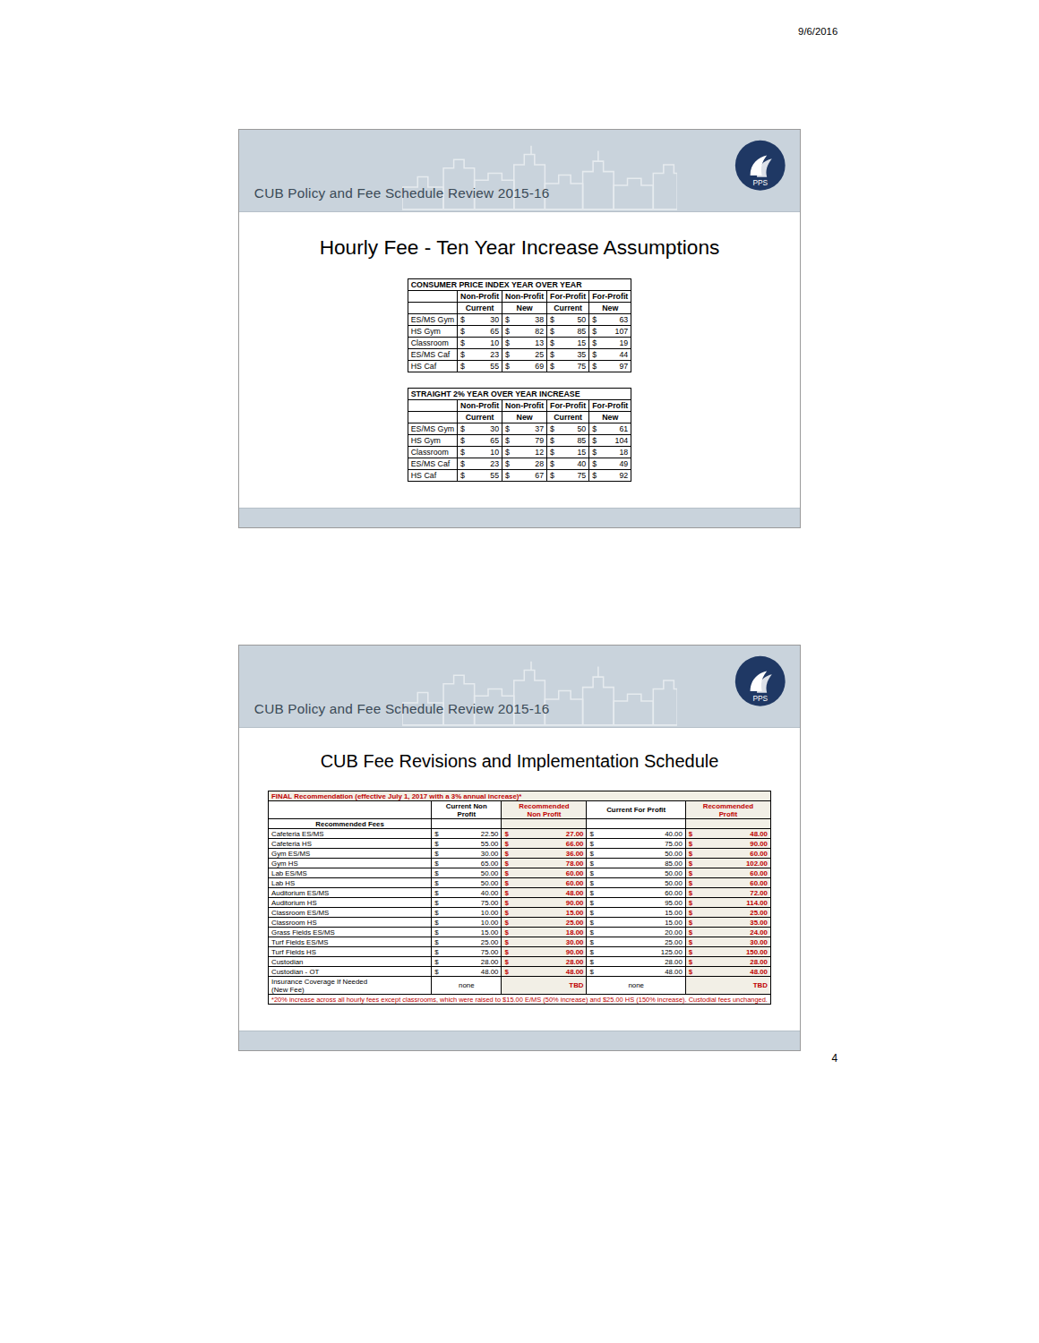9/6/2016
PPS
CUB Policy and Fee Schedule Review 2015-16
Hourly Fee - Ten Year Increase Assumptions
| CONSUMER PRICE INDEX YEAR OVER YEAR |
| --- |
| | Non-Profit | Non-Profit | For-Profit | For-Profit |
| | Current | New | Current | New |
| ES/MS Gym | $ | 30 | $ | 38 | $ | 50 | $ | 63 |
| HS Gym | $ | 65 | $ | 82 | $ | 85 | $ | 107 |
| Classroom | $ | 10 | $ | 13 | $ | 15 | $ | 19 |
| ES/MS Caf | $ | 23 | $ | 25 | $ | 35 | $ | 44 |
| HS Caf | $ | 55 | $ | 69 | $ | 75 | $ | 97 |
| STRAIGHT 2% YEAR OVER YEAR INCREASE |
| --- |
| | Non-Profit | Non-Profit | For-Profit | For-Profit |
| | Current | New | Current | New |
| ES/MS Gym | $ | 30 | $ | 37 | $ | 50 | $ | 61 |
| HS Gym | $ | 65 | $ | 79 | $ | 85 | $ | 104 |
| Classroom | $ | 10 | $ | 12 | $ | 15 | $ | 18 |
| ES/MS Caf | $ | 23 | $ | 28 | $ | 40 | $ | 49 |
| HS Caf | $ | 55 | $ | 67 | $ | 75 | $ | 92 |
PPS
CUB Policy and Fee Schedule Review 2015-16
CUB Fee Revisions and Implementation Schedule
| FINAL Recommendation (effective July 1, 2017 with a 3% annual increase)* |
| | Current Non Profit | Recommended Non Profit | Current For Profit | Recommended Profit |
| Recommended Fees | | | | |
| Cafeteria ES/MS | $ | 22.50 | $ | 27.00 | $ | 40.00 | $ | 48.00 |
| Cafeteria HS | $ | 55.00 | $ | 66.00 | $ | 75.00 | $ | 90.00 |
| Gym ES/MS | $ | 30.00 | $ | 36.00 | $ | 50.00 | $ | 60.00 |
| Gym HS | $ | 65.00 | $ | 78.00 | $ | 85.00 | $ | 102.00 |
| Lab ES/MS | $ | 50.00 | $ | 60.00 | $ | 50.00 | $ | 60.00 |
| Lab HS | $ | 50.00 | $ | 60.00 | $ | 50.00 | $ | 60.00 |
| Auditorium ES/MS | $ | 40.00 | $ | 48.00 | $ | 60.00 | $ | 72.00 |
| Auditorium HS | $ | 75.00 | $ | 90.00 | $ | 95.00 | $ | 114.00 |
| Classroom ES/MS | $ | 10.00 | $ | 15.00 | $ | 15.00 | $ | 25.00 |
| Classroom HS | $ | 10.00 | $ | 25.00 | $ | 15.00 | $ | 35.00 |
| Grass Fields ES/MS | $ | 15.00 | $ | 18.00 | $ | 20.00 | $ | 24.00 |
| Turf Fields ES/MS | $ | 25.00 | $ | 30.00 | $ | 25.00 | $ | 30.00 |
| Turf Fields HS | $ | 75.00 | $ | 90.00 | $ | 125.00 | $ | 150.00 |
| Custodian | $ | 28.00 | $ | 28.00 | $ | 28.00 | $ | 28.00 |
| Custodian - OT | $ | 48.00 | $ | 48.00 | $ | 48.00 | $ | 48.00 |
| Insurance Coverage If Needed (New Fee) | none | TBD | none | TBD |
| *20% increase across all hourly fees except classrooms, which were raised to $15.00 E/MS (50% increase) and $25.00 HS (150% increase). Custodial fees unchanged. |
4